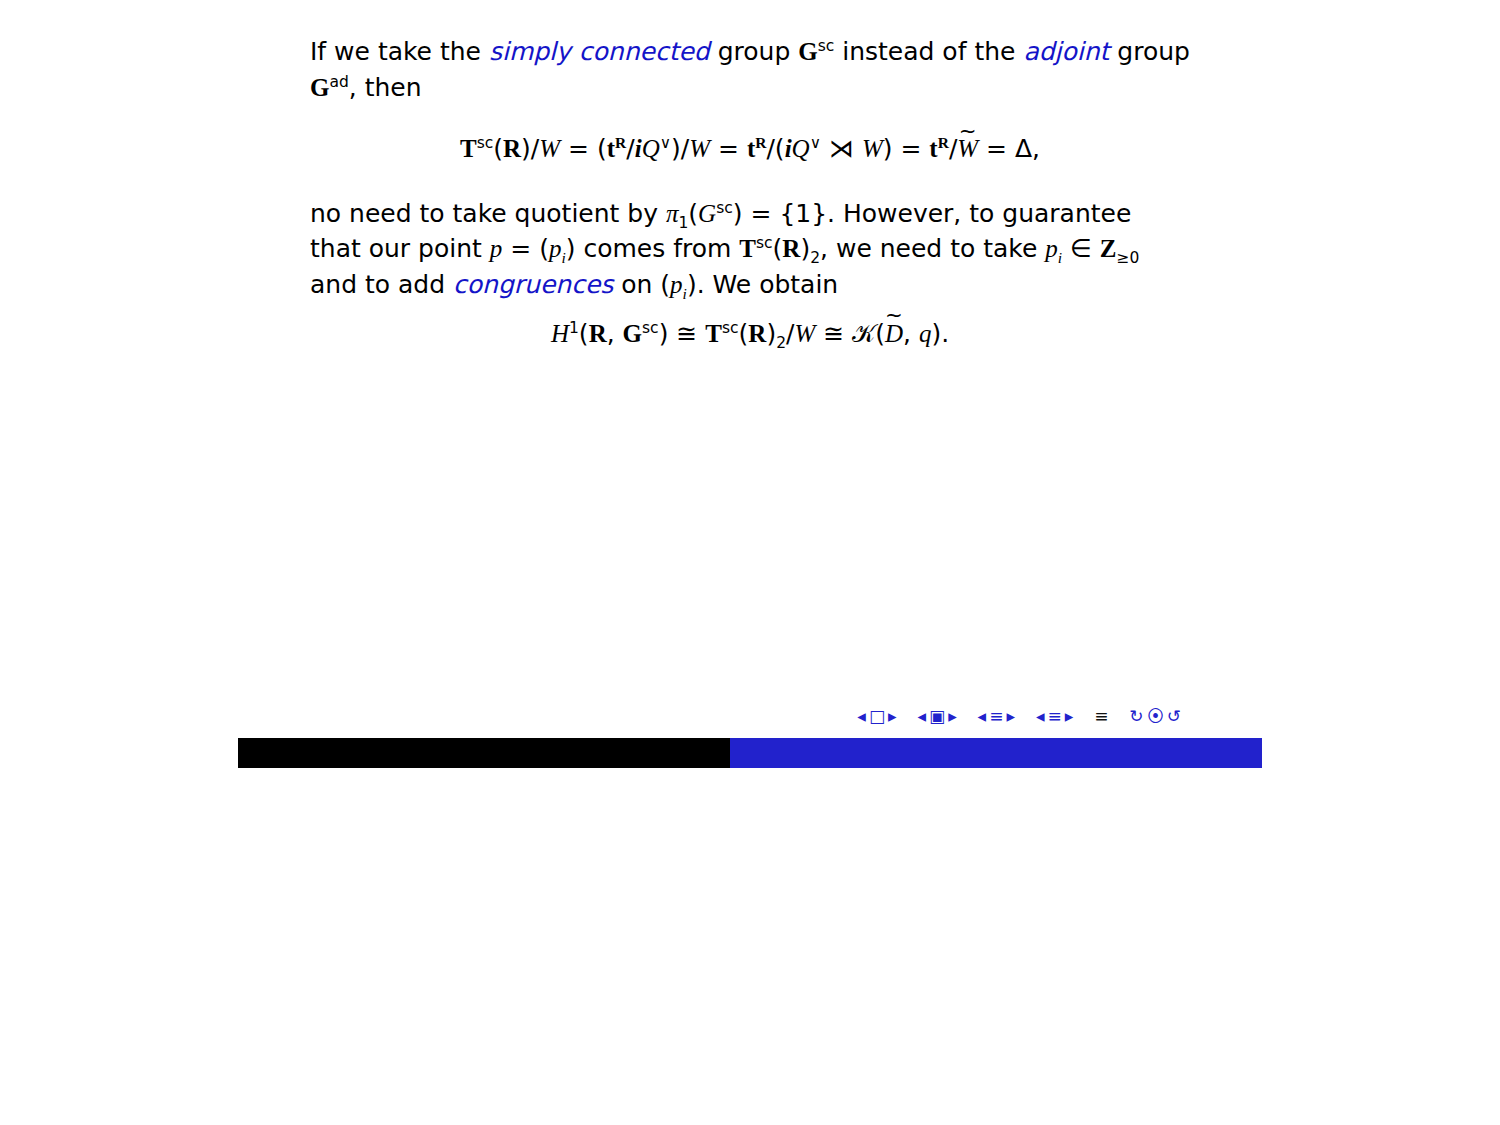If we take the simply connected group Gsc instead of the adjoint group Gad, then
Tsc(R)/W = (tR/iQ∨)/W = tR/(iQ∨ ⋊ W) = tR/~W = Δ,
no need to take quotient by π1(Gsc) = {1}. However, to guarantee that our point p = (pi) comes from Tsc(R)2, we need to take pi ∈ Z≥0 and to add congruences on (pi). We obtain
H1(R, Gsc) ≅ Tsc(R)2/W ≅ 𝒦(~D, q).
◂□▸ ◂▣▸ ◂≡▸ ◂≡▸ ≡ ↻⦿↺